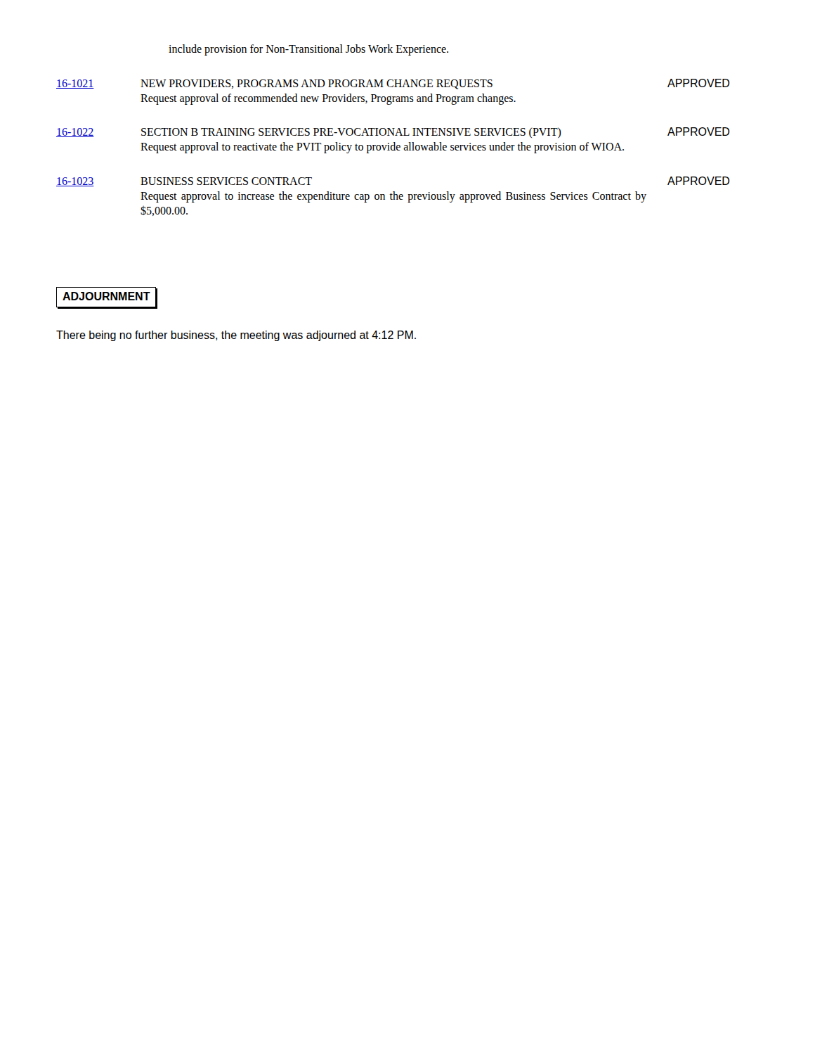include provision for Non-Transitional Jobs Work Experience.
16-1021
NEW PROVIDERS, PROGRAMS AND PROGRAM CHANGE REQUESTS
Request approval of recommended new Providers, Programs and Program changes.
APPROVED
16-1022
SECTION B TRAINING SERVICES PRE-VOCATIONAL INTENSIVE SERVICES (PVIT)
Request approval to reactivate the PVIT policy to provide allowable services under the provision of WIOA.
APPROVED
16-1023
BUSINESS SERVICES CONTRACT
Request approval to increase the expenditure cap on the previously approved Business Services Contract by $5,000.00.
APPROVED
ADJOURNMENT
There being no further business, the meeting was adjourned at 4:12 PM.